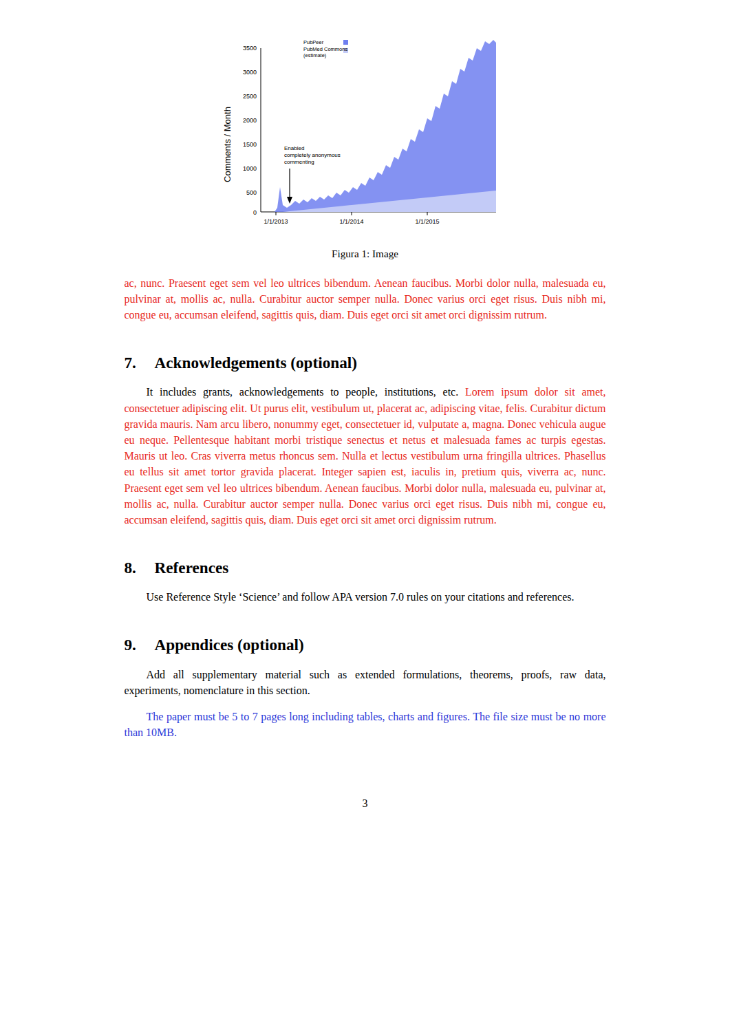Comments / Month 3500 3000 2500 2000 1500 1000 500 0 1/1/2013 1/1/2014 1/1/2015 PubPeer PubMed Commons (estimate) Enabled completely anonymous commenting
Figura 1: Image
ac, nunc. Praesent eget sem vel leo ultrices bibendum. Aenean faucibus. Morbi dolor nulla, malesuada eu, pulvinar at, mollis ac, nulla. Curabitur auctor semper nulla. Donec varius orci eget risus. Duis nibh mi, congue eu, accumsan eleifend, sagittis quis, diam. Duis eget orci sit amet orci dignissim rutrum.
7. Acknowledgements (optional)
It includes grants, acknowledgements to people, institutions, etc. Lorem ipsum dolor sit amet, consectetuer adipiscing elit. Ut purus elit, vestibulum ut, placerat ac, adipiscing vitae, felis. Curabitur dictum gravida mauris. Nam arcu libero, nonummy eget, consectetuer id, vulputate a, magna. Donec vehicula augue eu neque. Pellentesque habitant morbi tristique senectus et netus et malesuada fames ac turpis egestas. Mauris ut leo. Cras viverra metus rhoncus sem. Nulla et lectus vestibulum urna fringilla ultrices. Phasellus eu tellus sit amet tortor gravida placerat. Integer sapien est, iaculis in, pretium quis, viverra ac, nunc. Praesent eget sem vel leo ultrices bibendum. Aenean faucibus. Morbi dolor nulla, malesuada eu, pulvinar at, mollis ac, nulla. Curabitur auctor semper nulla. Donec varius orci eget risus. Duis nibh mi, congue eu, accumsan eleifend, sagittis quis, diam. Duis eget orci sit amet orci dignissim rutrum.
8. References
Use Reference Style ‘Science’ and follow APA version 7.0 rules on your citations and references.
9. Appendices (optional)
Add all supplementary material such as extended formulations, theorems, proofs, raw data, experiments, nomenclature in this section.
The paper must be 5 to 7 pages long including tables, charts and figures. The file size must be no more than 10MB.
3